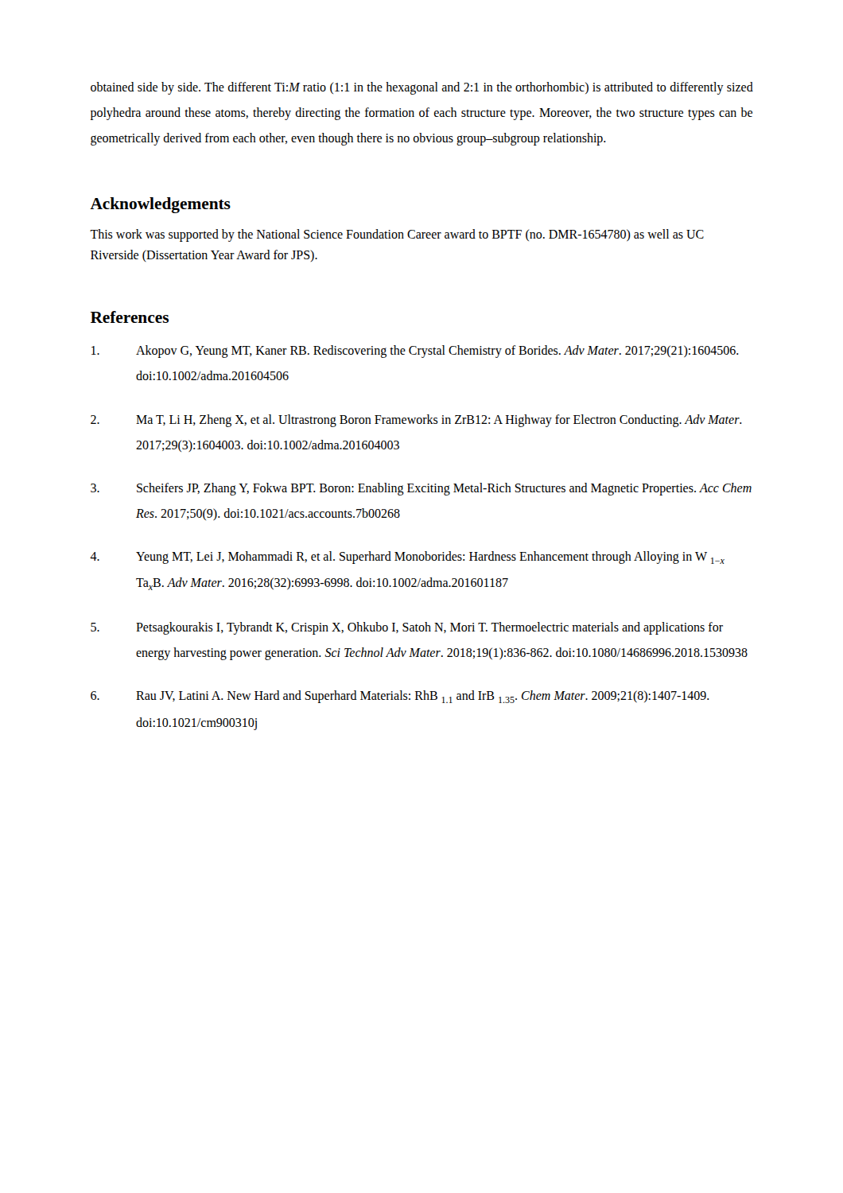obtained side by side. The different Ti:M ratio (1:1 in the hexagonal and 2:1 in the orthorhombic) is attributed to differently sized polyhedra around these atoms, thereby directing the formation of each structure type. Moreover, the two structure types can be geometrically derived from each other, even though there is no obvious group–subgroup relationship.
Acknowledgements
This work was supported by the National Science Foundation Career award to BPTF (no. DMR-1654780) as well as UC Riverside (Dissertation Year Award for JPS).
References
Akopov G, Yeung MT, Kaner RB. Rediscovering the Crystal Chemistry of Borides. Adv Mater. 2017;29(21):1604506. doi:10.1002/adma.201604506
Ma T, Li H, Zheng X, et al. Ultrastrong Boron Frameworks in ZrB12: A Highway for Electron Conducting. Adv Mater. 2017;29(3):1604003. doi:10.1002/adma.201604003
Scheifers JP, Zhang Y, Fokwa BPT. Boron: Enabling Exciting Metal-Rich Structures and Magnetic Properties. Acc Chem Res. 2017;50(9). doi:10.1021/acs.accounts.7b00268
Yeung MT, Lei J, Mohammadi R, et al. Superhard Monoborides: Hardness Enhancement through Alloying in W 1−x TaxB. Adv Mater. 2016;28(32):6993-6998. doi:10.1002/adma.201601187
Petsagkourakis I, Tybrandt K, Crispin X, Ohkubo I, Satoh N, Mori T. Thermoelectric materials and applications for energy harvesting power generation. Sci Technol Adv Mater. 2018;19(1):836-862. doi:10.1080/14686996.2018.1530938
Rau JV, Latini A. New Hard and Superhard Materials: RhB 1.1 and IrB 1.35. Chem Mater. 2009;21(8):1407-1409. doi:10.1021/cm900310j